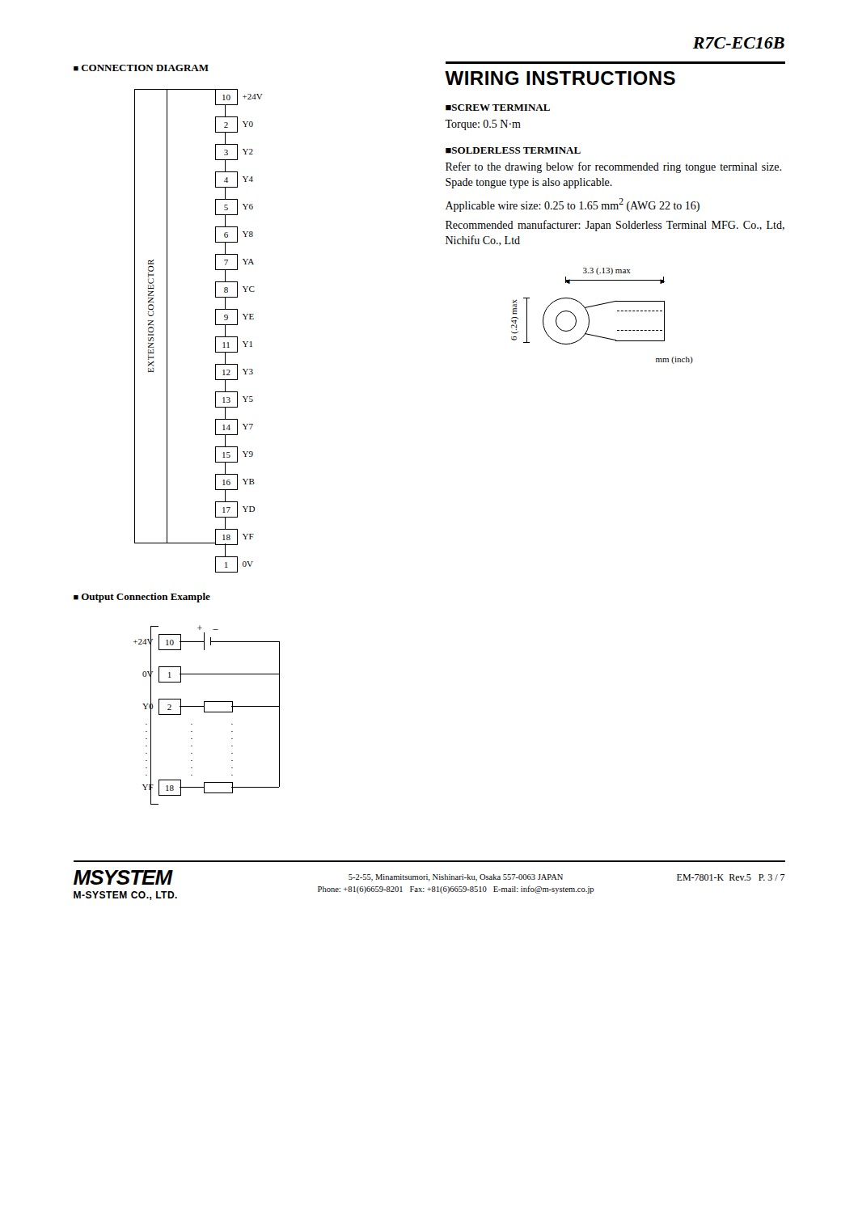R7C-EC16B
■CONNECTION DIAGRAM
EXTENSION CONNECTOR
10
+24V
2
Y0
3
Y2
4
Y4
5
Y6
6
Y8
7
YA
8
YC
9
YE
11
Y1
12
Y3
13
Y5
14
Y7
15
Y9
16
YB
17
YD
18
YF
1
0V
■Output Connection Example
10
+24V
1
0V
2
Y0
18
YF
.
.
.
.
.
.
.
.
.
.
.
.
.
.
.
.
.
.
.
.
.
.
.
.
+
–
WIRING INSTRUCTIONS
■SCREW TERMINAL
Torque: 0.5 N·m
■SOLDERLESS TERMINAL
Refer to the drawing below for recommended ring tongue terminal size. Spade tongue type is also applicable.
Applicable wire size: 0.25 to 1.65 mm2 (AWG 22 to 16)
Recommended manufacturer: Japan Solderless Terminal MFG. Co., Ltd, Nichifu Co., Ltd
◄
►
3.3 (.13) max
6 (.24) max
mm (inch)
MSYSTEM
M-SYSTEM CO., LTD.
5-2-55, Minamitsumori, Nishinari-ku, Osaka 557-0063 JAPAN
Phone: +81(6)6659-8201 Fax: +81(6)6659-8510 E-mail: info@m-system.co.jp
EM-7801-K Rev.5 P. 3 / 7